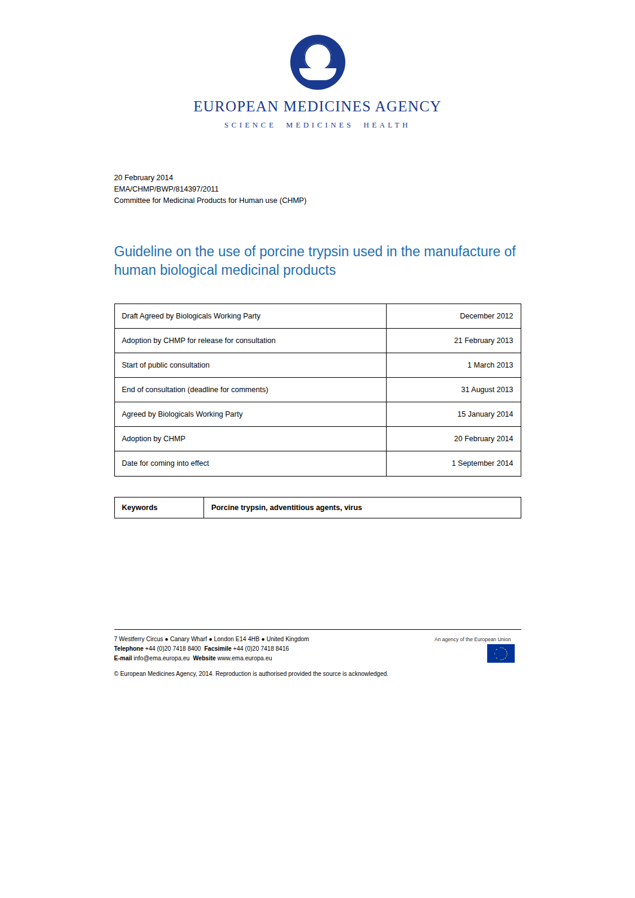EUROPEAN MEDICINES AGENCY
SCIENCE MEDICINES HEALTH
20 February 2014
EMA/CHMP/BWP/814397/2011
Committee for Medicinal Products for Human use (CHMP)
Guideline on the use of porcine trypsin used in the manufacture of human biological medicinal products
| Draft Agreed by Biologicals Working Party | December 2012 |
| Adoption by CHMP for release for consultation | 21 February 2013 |
| Start of public consultation | 1 March 2013 |
| End of consultation (deadline for comments) | 31 August 2013 |
| Agreed by Biologicals Working Party | 15 January 2014 |
| Adoption by CHMP | 20 February 2014 |
| Date for coming into effect | 1 September 2014 |
| Keywords | Porcine trypsin, adventitious agents, virus |
7 Westferry Circus ● Canary Wharf ● London E14 4HB ● United Kingdom
Telephone +44 (0)20 7418 8400 Facsimile +44 (0)20 7418 8416
E-mail info@ema.europa.eu Website www.ema.europa.eu
An agency of the European Union
© European Medicines Agency, 2014. Reproduction is authorised provided the source is acknowledged.